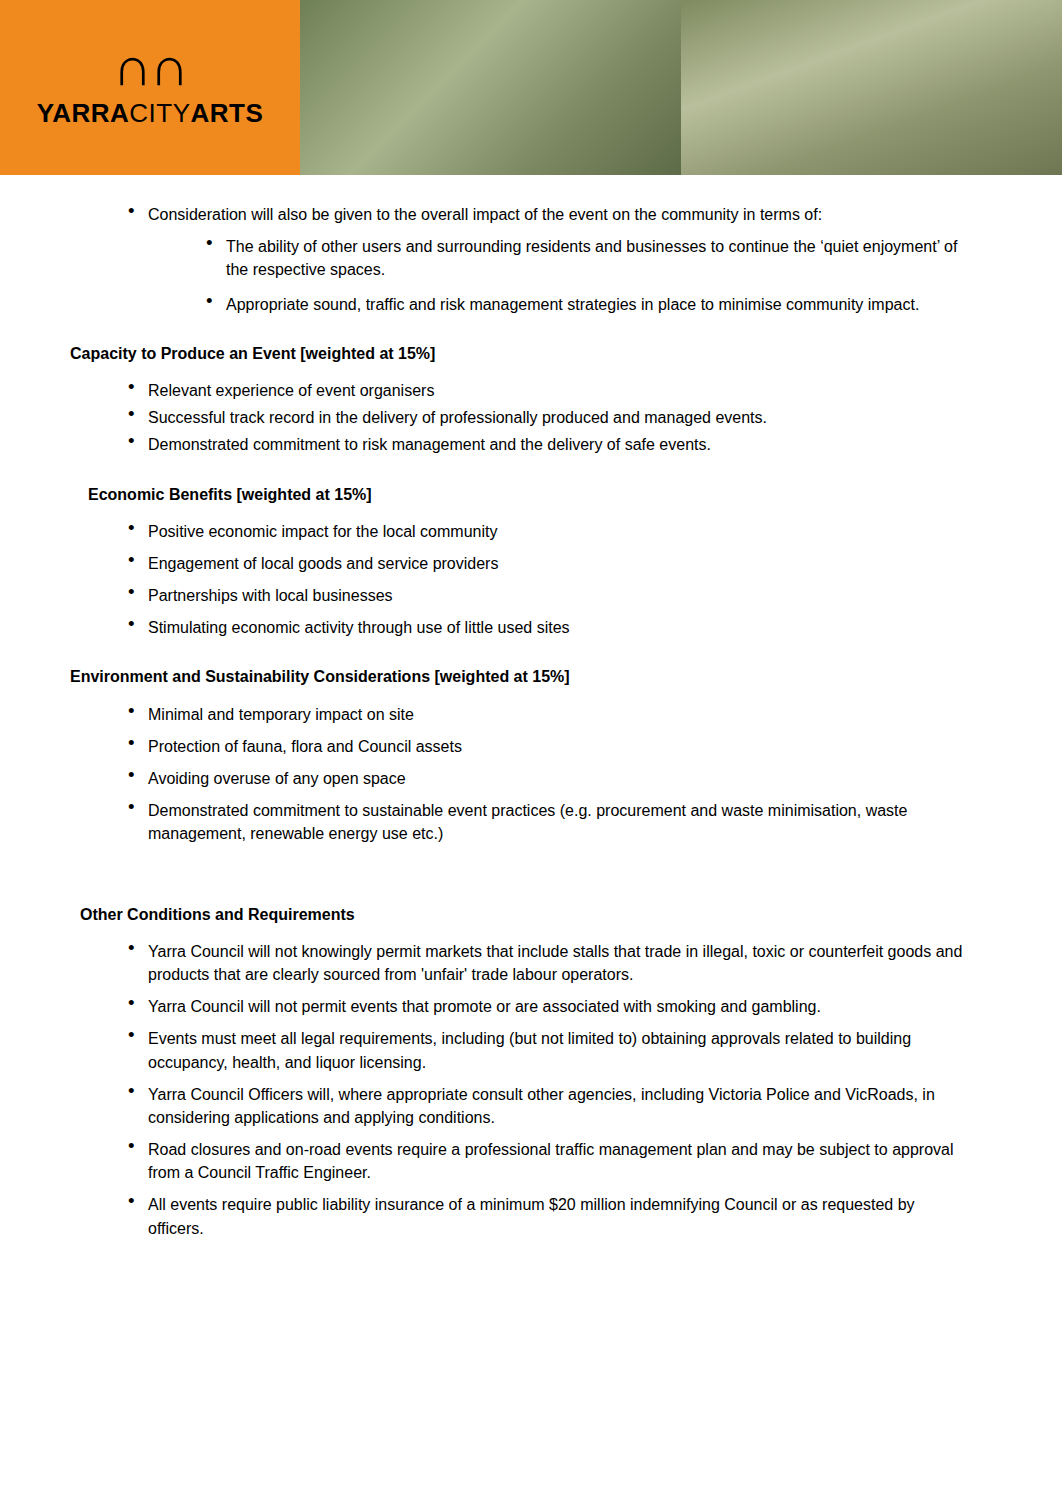∩∩
YARRACITYARTS
Consideration will also be given to the overall impact of the event on the community in terms of:
The ability of other users and surrounding residents and businesses to continue the ‘quiet enjoyment’ of the respective spaces.
Appropriate sound, traffic and risk management strategies in place to minimise community impact.
Capacity to Produce an Event [weighted at 15%]
Relevant experience of event organisers
Successful track record in the delivery of professionally produced and managed events.
Demonstrated commitment to risk management and the delivery of safe events.
Economic Benefits [weighted at 15%]
Positive economic impact for the local community
Engagement of local goods and service providers
Partnerships with local businesses
Stimulating economic activity through use of little used sites
Environment and Sustainability Considerations [weighted at 15%]
Minimal and temporary impact on site
Protection of fauna, flora and Council assets
Avoiding overuse of any open space
Demonstrated commitment to sustainable event practices (e.g. procurement and waste minimisation, waste management, renewable energy use etc.)
Other Conditions and Requirements
Yarra Council will not knowingly permit markets that include stalls that trade in illegal, toxic or counterfeit goods and products that are clearly sourced from 'unfair' trade labour operators.
Yarra Council will not permit events that promote or are associated with smoking and gambling.
Events must meet all legal requirements, including (but not limited to) obtaining approvals related to building occupancy, health, and liquor licensing.
Yarra Council Officers will, where appropriate consult other agencies, including Victoria Police and VicRoads, in considering applications and applying conditions.
Road closures and on-road events require a professional traffic management plan and may be subject to approval from a Council Traffic Engineer.
All events require public liability insurance of a minimum $20 million indemnifying Council or as requested by officers.